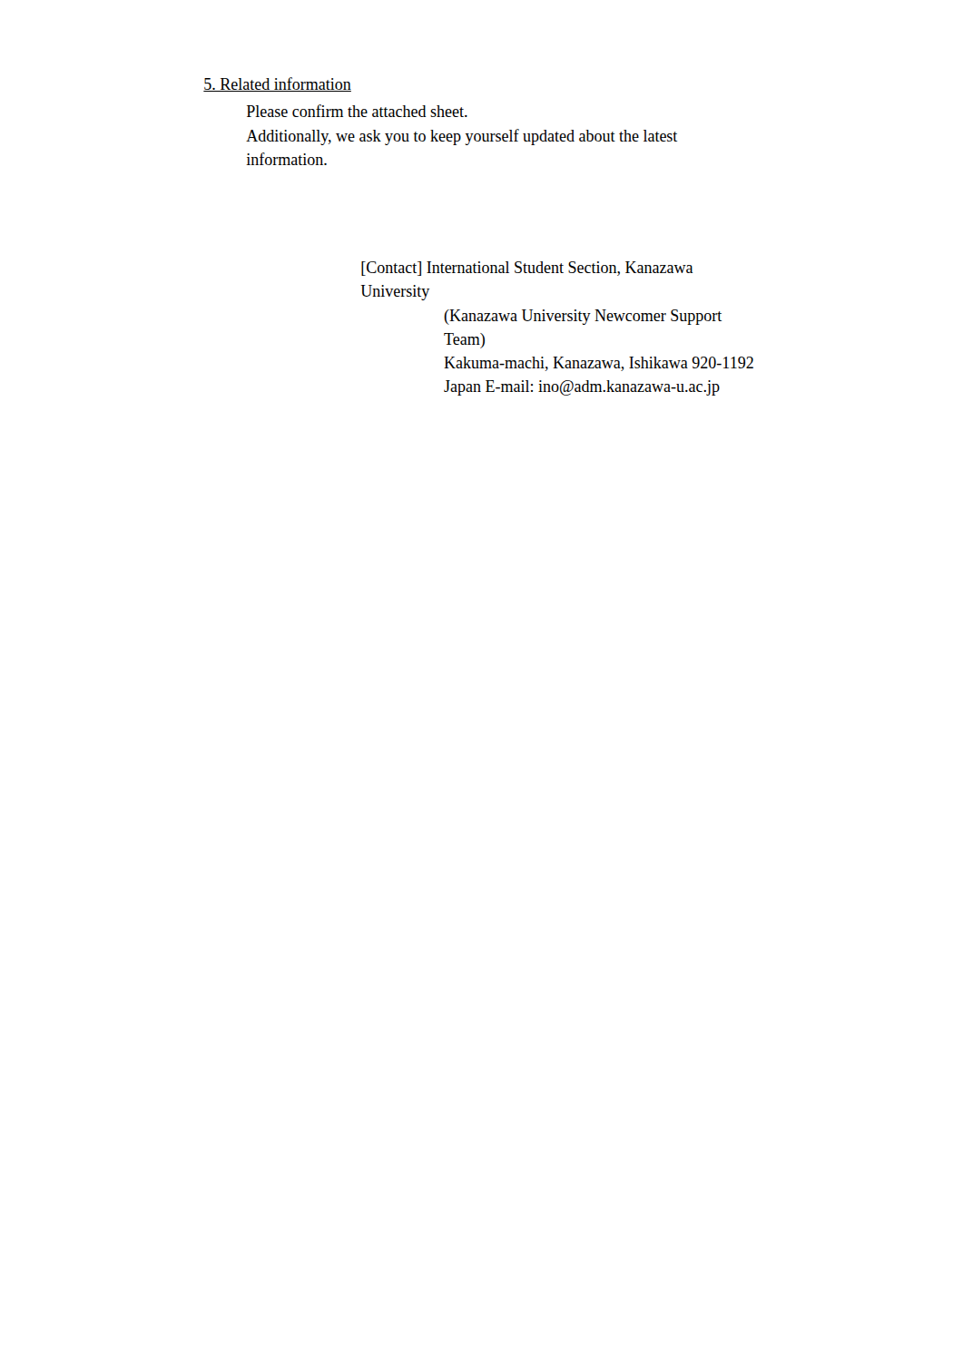5. Related information
Please confirm the attached sheet.
Additionally, we ask you to keep yourself updated about the latest information.
[Contact] International Student Section, Kanazawa University
(Kanazawa University Newcomer Support Team)
Kakuma-machi, Kanazawa, Ishikawa 920-1192
Japan E-mail: ino@adm.kanazawa-u.ac.jp